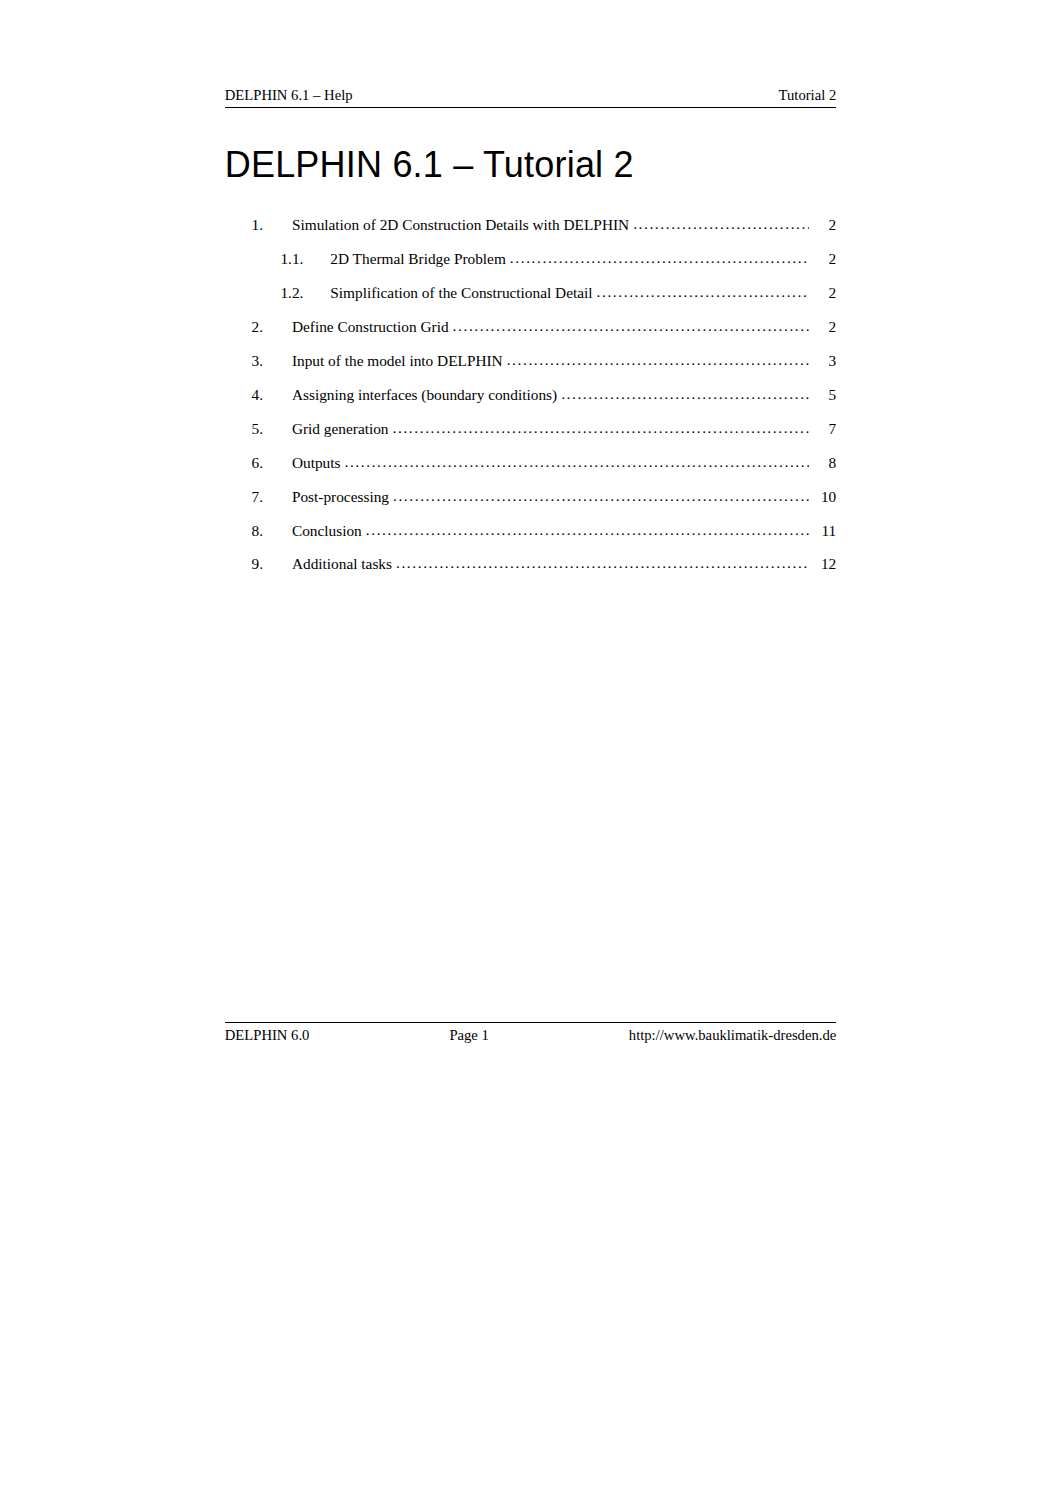DELPHIN 6.1 – Help
Tutorial 2
DELPHIN 6.1 – Tutorial 2
1. Simulation of 2D Construction Details with DELPHIN ................................................................................................. 2
1.1. 2D Thermal Bridge Problem ......................................................................................................................... 2
1.2. Simplification of the Constructional Detail ....................................................................................... 2
2. Define Construction Grid ................................................................................................................. 2
3. Input of the model into DELPHIN ....................................................................................................... 3
4. Assigning interfaces (boundary conditions) ......................................................................................... 5
5. Grid generation ............................................................................................................................. 7
6. Outputs ......................................................................................................................................... 8
7. Post-processing ............................................................................................................................. 10
8. Conclusion ................................................................................................................................... 11
9. Additional tasks ............................................................................................................................ 12
DELPHIN 6.0
Page 1
http://www.bauklimatik-dresden.de